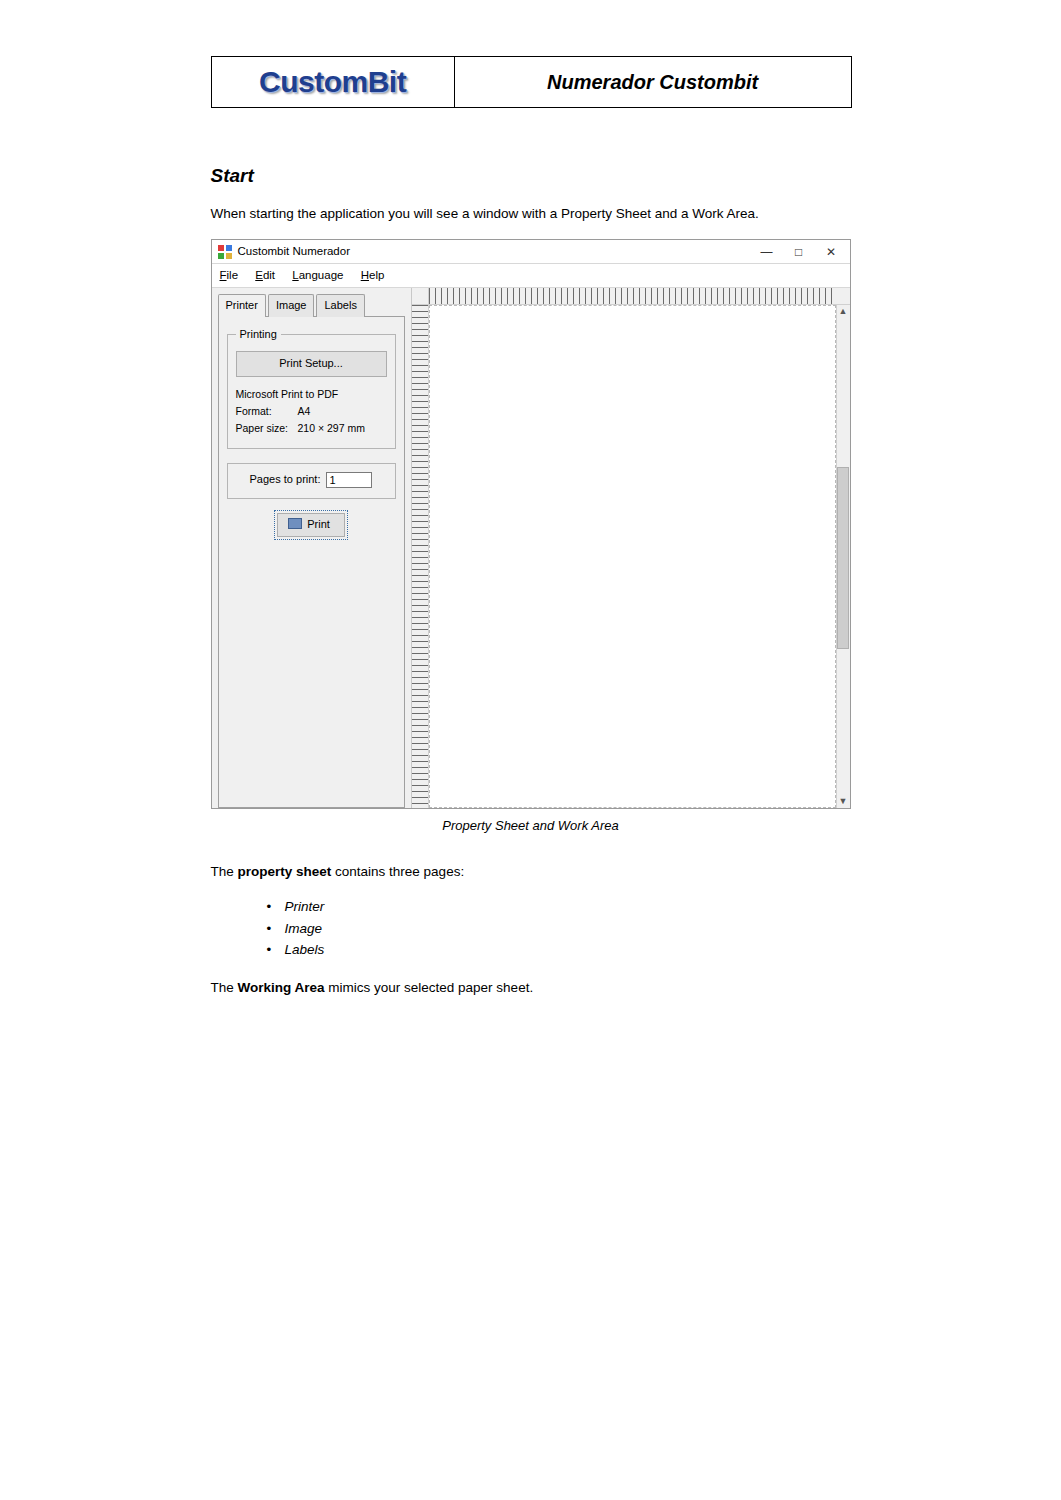CustomBit
Numerador Custombit
Start
When starting the application you will see a window with a Property Sheet and a Work Area.
Custombit Numerador —□✕
File Edit Language Help
Printer
Image
Labels
Printing
Print Setup...
Microsoft Print to PDF
Format: A4
Paper size: 210 × 297 mm
Pages to print:
Print
▲ ▼
Property Sheet and Work Area
The property sheet contains three pages:
Printer
Image
Labels
The Working Area mimics your selected paper sheet.